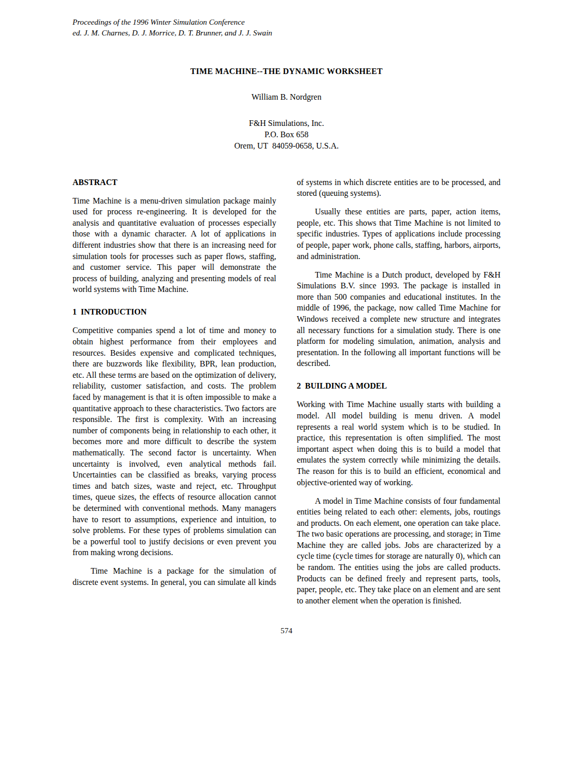Proceedings of the 1996 Winter Simulation Conference
ed. J. M. Charnes, D. J. Morrice, D. T. Brunner, and J. J. Swain
TIME MACHINE--THE DYNAMIC WORKSHEET
William B. Nordgren
F&H Simulations, Inc.
P.O. Box 658
Orem, UT 84059-0658, U.S.A.
ABSTRACT
Time Machine is a menu-driven simulation package mainly used for process re-engineering. It is developed for the analysis and quantitative evaluation of processes especially those with a dynamic character. A lot of applications in different industries show that there is an increasing need for simulation tools for processes such as paper flows, staffing, and customer service. This paper will demonstrate the process of building, analyzing and presenting models of real world systems with Time Machine.
1 INTRODUCTION
Competitive companies spend a lot of time and money to obtain highest performance from their employees and resources. Besides expensive and complicated techniques, there are buzzwords like flexibility, BPR, lean production, etc. All these terms are based on the optimization of delivery, reliability, customer satisfaction, and costs. The problem faced by management is that it is often impossible to make a quantitative approach to these characteristics. Two factors are responsible. The first is complexity. With an increasing number of components being in relationship to each other, it becomes more and more difficult to describe the system mathematically. The second factor is uncertainty. When uncertainty is involved, even analytical methods fail. Uncertainties can be classified as breaks, varying process times and batch sizes, waste and reject, etc. Throughput times, queue sizes, the effects of resource allocation cannot be determined with conventional methods. Many managers have to resort to assumptions, experience and intuition, to solve problems. For these types of problems simulation can be a powerful tool to justify decisions or even prevent you from making wrong decisions.
Time Machine is a package for the simulation of discrete event systems. In general, you can simulate all kinds of systems in which discrete entities are to be processed, and stored (queuing systems).
Usually these entities are parts, paper, action items, people, etc. This shows that Time Machine is not limited to specific industries. Types of applications include processing of people, paper work, phone calls, staffing, harbors, airports, and administration.
Time Machine is a Dutch product, developed by F&H Simulations B.V. since 1993. The package is installed in more than 500 companies and educational institutes. In the middle of 1996, the package, now called Time Machine for Windows received a complete new structure and integrates all necessary functions for a simulation study. There is one platform for modeling simulation, animation, analysis and presentation. In the following all important functions will be described.
2 BUILDING A MODEL
Working with Time Machine usually starts with building a model. All model building is menu driven. A model represents a real world system which is to be studied. In practice, this representation is often simplified. The most important aspect when doing this is to build a model that emulates the system correctly while minimizing the details. The reason for this is to build an efficient, economical and objective-oriented way of working.
A model in Time Machine consists of four fundamental entities being related to each other: elements, jobs, routings and products. On each element, one operation can take place. The two basic operations are processing, and storage; in Time Machine they are called jobs. Jobs are characterized by a cycle time (cycle times for storage are naturally 0), which can be random. The entities using the jobs are called products. Products can be defined freely and represent parts, tools, paper, people, etc. They take place on an element and are sent to another element when the operation is finished.
574